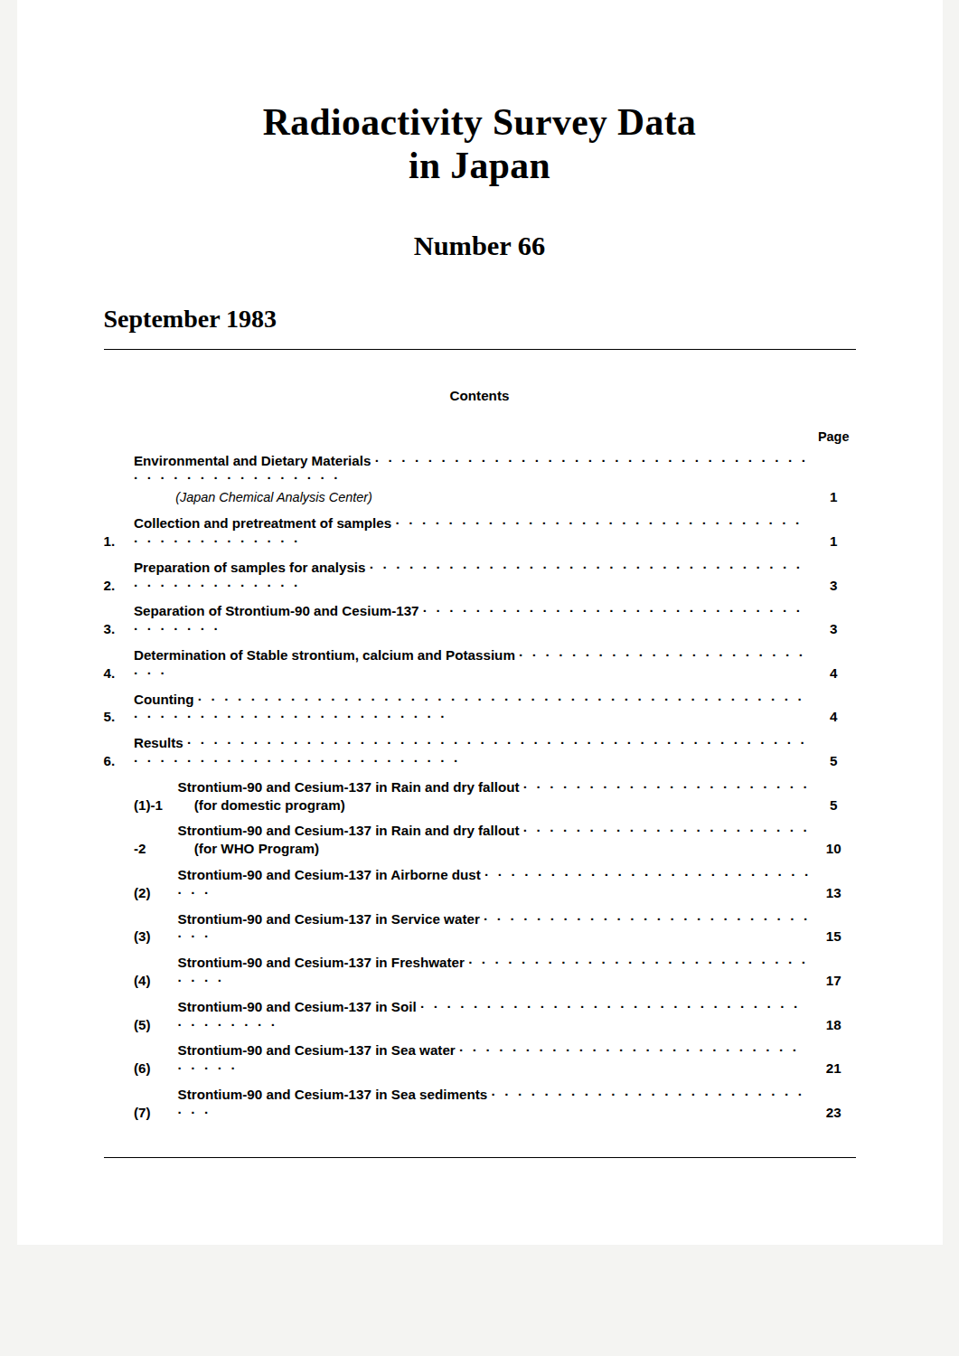Radioactivity Survey Data
in Japan
Number 66
September 1983
Contents
| | | | Page |
| --- | --- | --- | --- |
| | Environmental and Dietary Materials · · · · · · · · · · · · · · · · · · · · · · · · · · · · · · · · · · · · · · · · · · · · · · · · · (Japan Chemical Analysis Center) | 1 |
| 1. | Collection and pretreatment of samples · · · · · · · · · · · · · · · · · · · · · · · · · · · · · · · · · · · · · · · · · · · · | 1 |
| 2. | Preparation of samples for analysis · · · · · · · · · · · · · · · · · · · · · · · · · · · · · · · · · · · · · · · · · · · · · · | 3 |
| 3. | Separation of Strontium-90 and Cesium-137 · · · · · · · · · · · · · · · · · · · · · · · · · · · · · · · · · · · · | 3 |
| 4. | Determination of Stable strontium, calcium and Potassium · · · · · · · · · · · · · · · · · · · · · · · · · | 4 |
| 5. | Counting · · · · · · · · · · · · · · · · · · · · · · · · · · · · · · · · · · · · · · · · · · · · · · · · · · · · · · · · · · · · · · · · · · · · · · | 4 |
| 6. | Results · · · · · · · · · · · · · · · · · · · · · · · · · · · · · · · · · · · · · · · · · · · · · · · · · · · · · · · · · · · · · · · · · · · · · · · · | 5 |
| | (1)-1 | Strontium-90 and Cesium-137 in Rain and dry fallout · · · · · · · · · · · · · · · · · · · · · · (for domestic program) | 5 |
| | -2 | Strontium-90 and Cesium-137 in Rain and dry fallout · · · · · · · · · · · · · · · · · · · · · · (for WHO Program) | 10 |
| | (2) | Strontium-90 and Cesium-137 in Airborne dust · · · · · · · · · · · · · · · · · · · · · · · · · · · · | 13 |
| | (3) | Strontium-90 and Cesium-137 in Service water · · · · · · · · · · · · · · · · · · · · · · · · · · · · | 15 |
| | (4) | Strontium-90 and Cesium-137 in Freshwater · · · · · · · · · · · · · · · · · · · · · · · · · · · · · · | 17 |
| | (5) | Strontium-90 and Cesium-137 in Soil · · · · · · · · · · · · · · · · · · · · · · · · · · · · · · · · · · · · · | 18 |
| | (6) | Strontium-90 and Cesium-137 in Sea water · · · · · · · · · · · · · · · · · · · · · · · · · · · · · · · | 21 |
| | (7) | Strontium-90 and Cesium-137 in Sea sediments · · · · · · · · · · · · · · · · · · · · · · · · · · · | 23 |